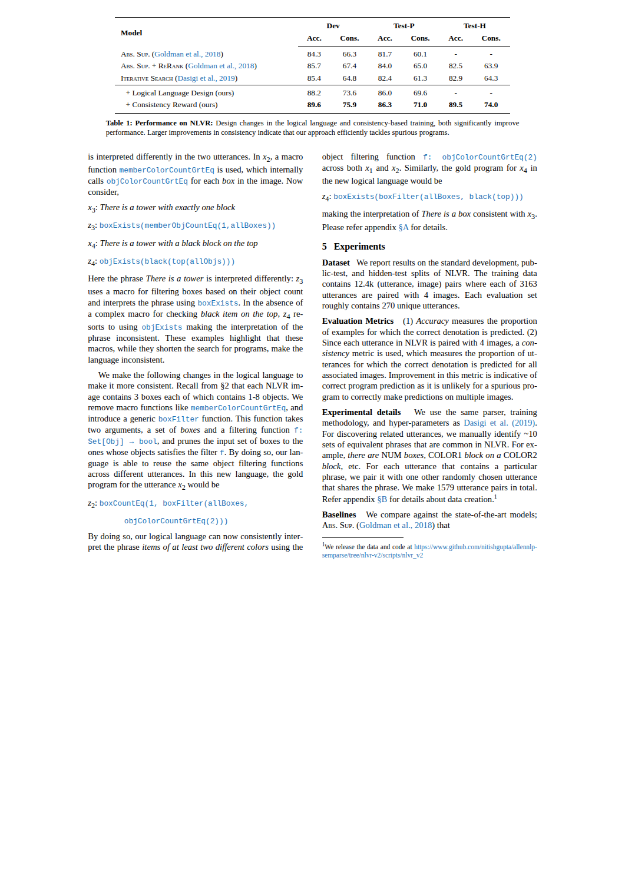| Model | Dev | Test-P | Test-H |
| --- | --- | --- | --- |
| Acc. | Cons. | Acc. | Cons. | Acc. | Cons. |
| Abs. Sup. ( Goldman et al., 2018 ) | 84.3 | 66.3 | 81.7 | 60.1 | - | - |
| Abs. Sup. + ReRank ( Goldman et al., 2018 ) | 85.7 | 67.4 | 84.0 | 65.0 | 82.5 | 63.9 |
| Iterative Search ( Dasigi et al., 2019 ) | 85.4 | 64.8 | 82.4 | 61.3 | 82.9 | 64.3 |
| + Logical Language Design (ours) | 88.2 | 73.6 | 86.0 | 69.6 | - | - |
| + Consistency Reward (ours) | 89.6 | 75.9 | 86.3 | 71.0 | 89.5 | 74.0 |
Table 1: Performance on NLVR: Design changes in the logical language and consistency-based training, both significantly improve performance. Larger improvements in consistency indicate that our approach efficiently tackles spurious programs.
is interpreted differently in the two utterances. In x2, a macro function memberColorCountGrtEq is used, which internally calls objColorCountGrtEq for each box in the image. Now consider,
x3: There is a tower with exactly one block
z3: boxExists(memberObjCountEq(1,allBoxes))
x4: There is a tower with a black block on the top
z4: objExists(black(top(allObjs)))
Here the phrase There is a tower is interpreted differently: z3 uses a macro for filtering boxes based on their object count and interprets the phrase using boxExists. In the absence of a complex macro for checking black item on the top, z4 resorts to using objExists making the interpretation of the phrase inconsistent. These examples highlight that these macros, while they shorten the search for programs, make the language inconsistent.
We make the following changes in the logical language to make it more consistent. Recall from §2 that each NLVR image contains 3 boxes each of which contains 1-8 objects. We remove macro functions like memberColorCountGrtEq, and introduce a generic boxFilter function. This function takes two arguments, a set of boxes and a filtering function f: Set[Obj] → bool, and prunes the input set of boxes to the ones whose objects satisfies the filter f. By doing so, our language is able to reuse the same object filtering functions across different utterances. In this new language, the gold program for the utterance x2 would be
z2: boxCountEq(1, boxFilter(allBoxes,
objColorCountGrtEq(2)))
By doing so, our logical language can now consistently interpret the phrase items of at least two different colors using the object filtering function f: objColorCountGrtEq(2) across both x1 and x2. Similarly, the gold program for x4 in the new logical language would be
z4: boxExists(boxFilter(allBoxes, black(top)))
making the interpretation of There is a box consistent with x3. Please refer appendix §A for details.
5 Experiments
Dataset We report results on the standard development, public-test, and hidden-test splits of NLVR. The training data contains 12.4k (utterance, image) pairs where each of 3163 utterances are paired with 4 images. Each evaluation set roughly contains 270 unique utterances.
Evaluation Metrics (1) Accuracy measures the proportion of examples for which the correct denotation is predicted. (2) Since each utterance in NLVR is paired with 4 images, a consistency metric is used, which measures the proportion of utterances for which the correct denotation is predicted for all associated images. Improvement in this metric is indicative of correct program prediction as it is unlikely for a spurious program to correctly make predictions on multiple images.
Experimental details We use the same parser, training methodology, and hyper-parameters as Dasigi et al. (2019). For discovering related utterances, we manually identify ~10 sets of equivalent phrases that are common in NLVR. For example, there are NUM boxes, COLOR1 block on a COLOR2 block, etc. For each utterance that contains a particular phrase, we pair it with one other randomly chosen utterance that shares the phrase. We make 1579 utterance pairs in total. Refer appendix §B for details about data creation.1
Baselines We compare against the state-of-the-art models; Abs. Sup. (Goldman et al., 2018) that
1We release the data and code at https://www.github.com/nitishgupta/allennlp-semparse/tree/nlvr-v2/scripts/nlvr_v2